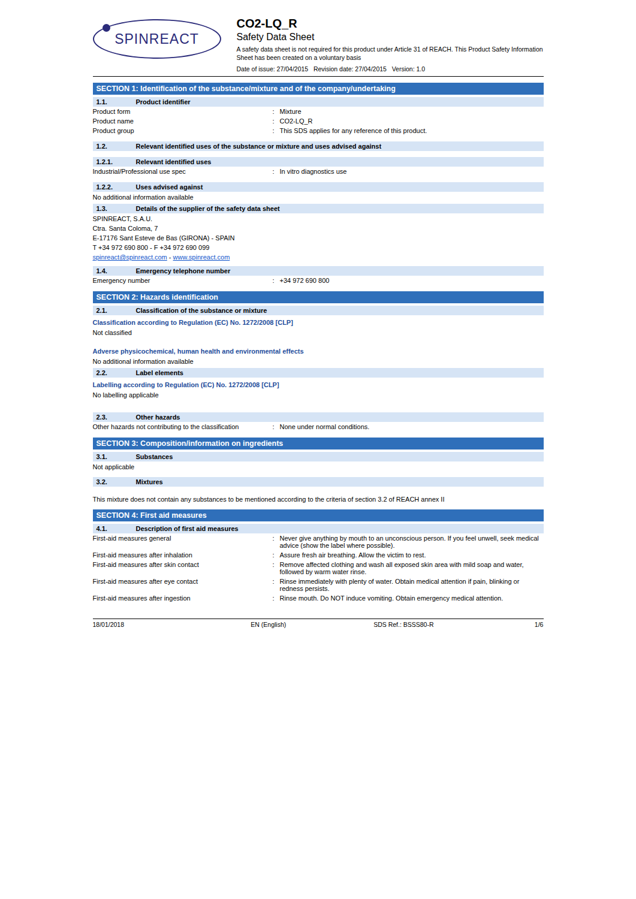SPINREACT
CO2-LQ_R
Safety Data Sheet
A safety data sheet is not required for this product under Article 31 of REACH. This Product Safety Information Sheet has been created on a voluntary basis
Date of issue: 27/04/2015 Revision date: 27/04/2015 Version: 1.0
SECTION 1: Identification of the substance/mixture and of the company/undertaking
1.1. Product identifier
Product form
:
Mixture
Product name
:
CO2-LQ_R
Product group
:
This SDS applies for any reference of this product.
1.2. Relevant identified uses of the substance or mixture and uses advised against
1.2.1. Relevant identified uses
Industrial/Professional use spec
:
In vitro diagnostics use
1.2.2. Uses advised against
No additional information available
1.3. Details of the supplier of the safety data sheet
SPINREACT, S.A.U.
Ctra. Santa Coloma, 7
E-17176 Sant Esteve de Bas (GIRONA) - SPAIN
T +34 972 690 800 - F +34 972 690 099
spinreact@spinreact.com - www.spinreact.com
1.4. Emergency telephone number
Emergency number
:
+34 972 690 800
SECTION 2: Hazards identification
2.1. Classification of the substance or mixture
Classification according to Regulation (EC) No. 1272/2008 [CLP]
Not classified
Adverse physicochemical, human health and environmental effects
No additional information available
2.2. Label elements
Labelling according to Regulation (EC) No. 1272/2008 [CLP]
No labelling applicable
2.3. Other hazards
Other hazards not contributing to the classification
:
None under normal conditions.
SECTION 3: Composition/information on ingredients
3.1. Substances
Not applicable
3.2. Mixtures
This mixture does not contain any substances to be mentioned according to the criteria of section 3.2 of REACH annex II
SECTION 4: First aid measures
4.1. Description of first aid measures
First-aid measures general
:
Never give anything by mouth to an unconscious person. If you feel unwell, seek medical advice (show the label where possible).
First-aid measures after inhalation
:
Assure fresh air breathing. Allow the victim to rest.
First-aid measures after skin contact
:
Remove affected clothing and wash all exposed skin area with mild soap and water, followed by warm water rinse.
First-aid measures after eye contact
:
Rinse immediately with plenty of water. Obtain medical attention if pain, blinking or redness persists.
First-aid measures after ingestion
:
Rinse mouth. Do NOT induce vomiting. Obtain emergency medical attention.
18/01/2018
EN (English)
SDS Ref.: BSSS80-R
1/6